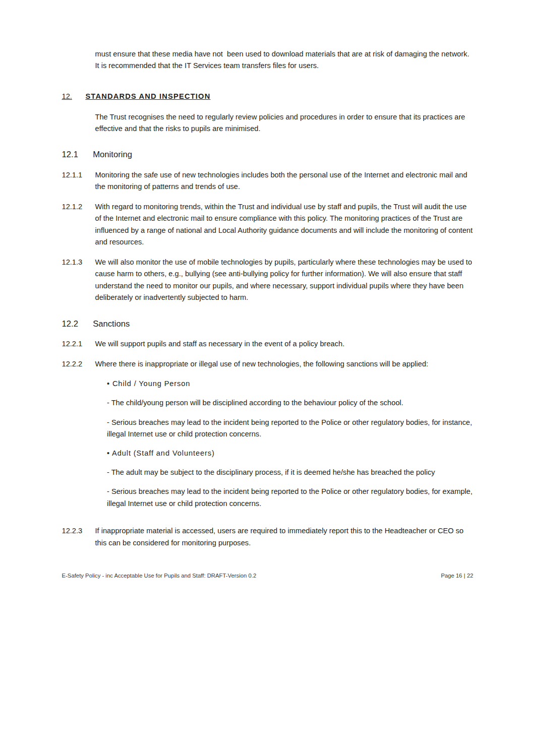must ensure that these media have not been used to download materials that are at risk of damaging the network. It is recommended that the IT Services team transfers files for users.
12. STANDARDS AND INSPECTION
The Trust recognises the need to regularly review policies and procedures in order to ensure that its practices are effective and that the risks to pupils are minimised.
12.1 Monitoring
12.1.1 Monitoring the safe use of new technologies includes both the personal use of the Internet and electronic mail and the monitoring of patterns and trends of use.
12.1.2 With regard to monitoring trends, within the Trust and individual use by staff and pupils, the Trust will audit the use of the Internet and electronic mail to ensure compliance with this policy. The monitoring practices of the Trust are influenced by a range of national and Local Authority guidance documents and will include the monitoring of content and resources.
12.1.3 We will also monitor the use of mobile technologies by pupils, particularly where these technologies may be used to cause harm to others, e.g., bullying (see anti-bullying policy for further information). We will also ensure that staff understand the need to monitor our pupils, and where necessary, support individual pupils where they have been deliberately or inadvertently subjected to harm.
12.2 Sanctions
12.2.1 We will support pupils and staff as necessary in the event of a policy breach.
12.2.2 Where there is inappropriate or illegal use of new technologies, the following sanctions will be applied:
• Child / Young Person
- The child/young person will be disciplined according to the behaviour policy of the school.
- Serious breaches may lead to the incident being reported to the Police or other regulatory bodies, for instance, illegal Internet use or child protection concerns.
• Adult (Staff and Volunteers)
- The adult may be subject to the disciplinary process, if it is deemed he/she has breached the policy
- Serious breaches may lead to the incident being reported to the Police or other regulatory bodies, for example, illegal Internet use or child protection concerns.
12.2.3 If inappropriate material is accessed, users are required to immediately report this to the Headteacher or CEO so this can be considered for monitoring purposes.
E-Safety Policy - inc Acceptable Use for Pupils and Staff: DRAFT-Version 0.2 Page 16 | 22